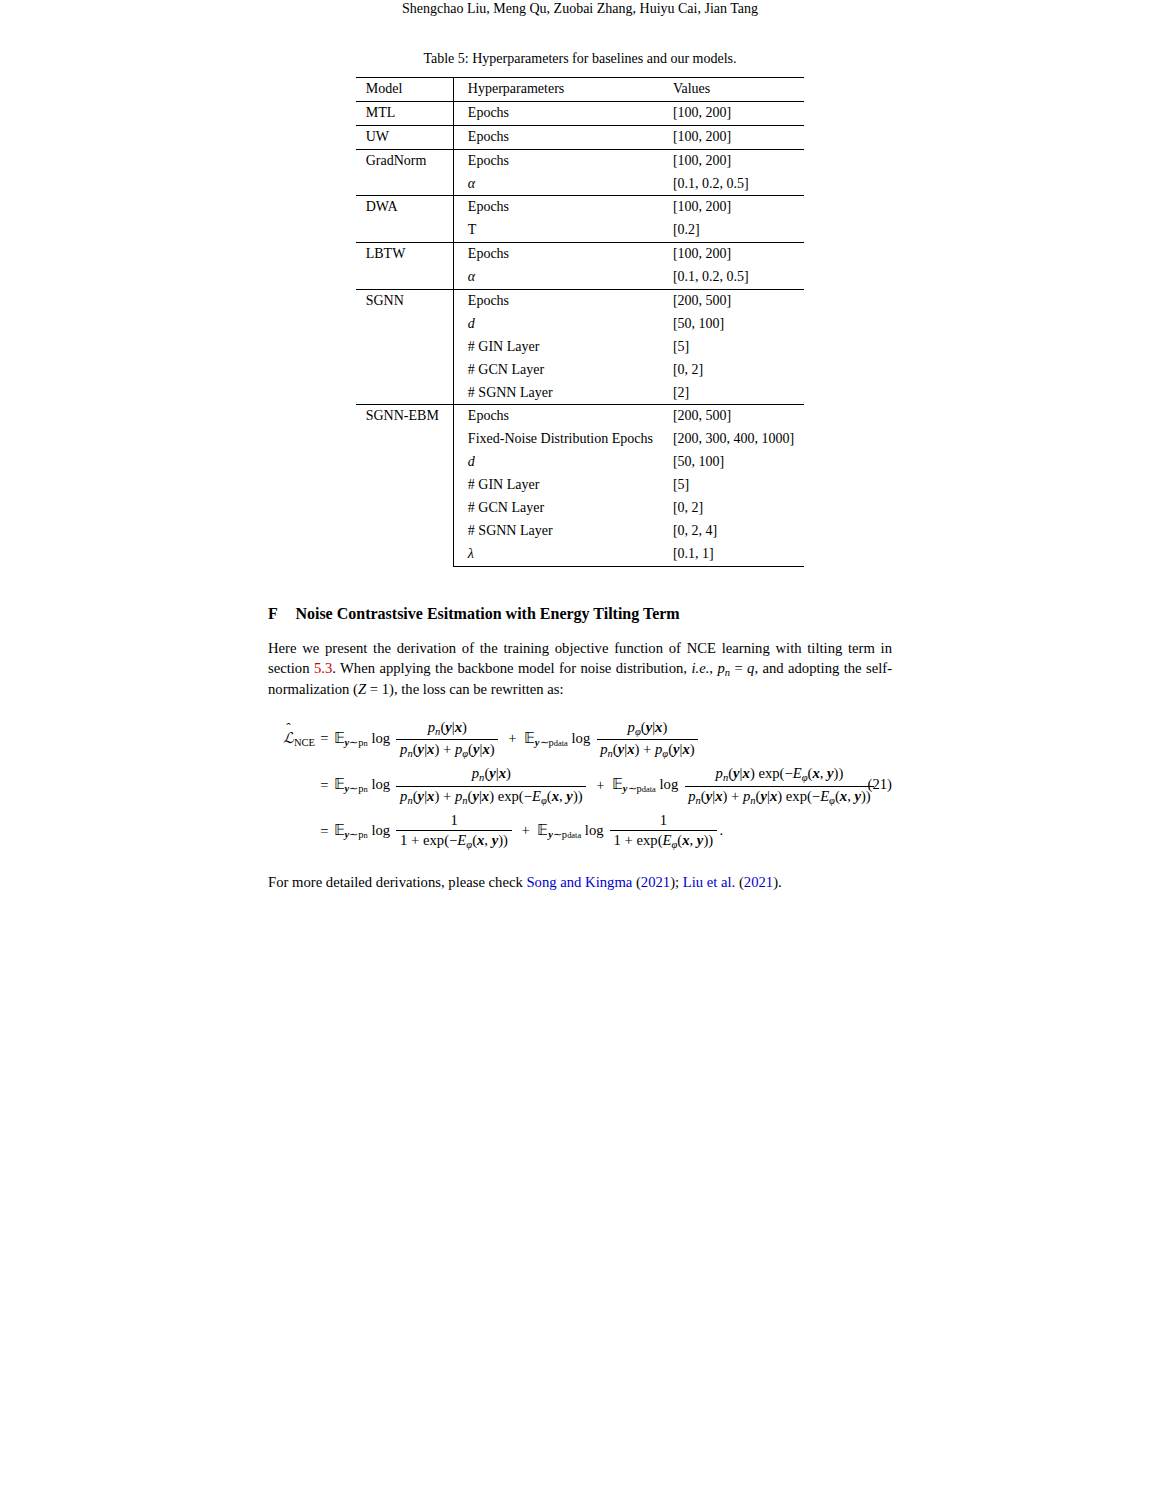Shengchao Liu, Meng Qu, Zuobai Zhang, Huiyu Cai, Jian Tang
Table 5: Hyperparameters for baselines and our models.
| Model | Hyperparameters | Values |
| --- | --- | --- |
| MTL | Epochs | [100, 200] |
| UW | Epochs | [100, 200] |
| GradNorm | Epochs | [100, 200] |
| α | [0.1, 0.2, 0.5] |
| DWA | Epochs | [100, 200] |
| T | [0.2] |
| LBTW | Epochs | [100, 200] |
| α | [0.1, 0.2, 0.5] |
| SGNN | Epochs | [200, 500] |
| d | [50, 100] |
| # GIN Layer | [5] |
| # GCN Layer | [0, 2] |
| # SGNN Layer | [2] |
| SGNN-EBM | Epochs | [200, 500] |
| Fixed-Noise Distribution Epochs | [200, 300, 400, 1000] |
| d | [50, 100] |
| # GIN Layer | [5] |
| # GCN Layer | [0, 2] |
| # SGNN Layer | [0, 2, 4] |
| λ | [0.1, 1] |
FNoise Contrastsive Esitmation with Energy Tilting Term
Here we present the derivation of the training objective function of NCE learning with tilting term in section 5.3. When applying the backbone model for noise distribution, i.e., pn = q, and adopting the self-normalization (Z = 1), the loss can be rewritten as:
̂ℒ NCE
=
𝔼y∼pn log pn(y|x) pn(y|x) + pφ(y|x) + 𝔼y∼pdata log pφ(y|x) pn(y|x) + pφ(y|x)
=
𝔼y∼pn log pn(y|x) pn(y|x) + pn(y|x) exp(−Eφ(x, y)) + 𝔼y∼pdata log pn(y|x) exp(−Eφ(x, y)) pn(y|x) + pn(y|x) exp(−Eφ(x, y))
=
𝔼y∼pn log 1 1 + exp(−Eφ(x, y)) + 𝔼y∼pdata log 1 1 + exp(Eφ(x, y)) .
(21)
For more detailed derivations, please check Song and Kingma (2021); Liu et al. (2021).